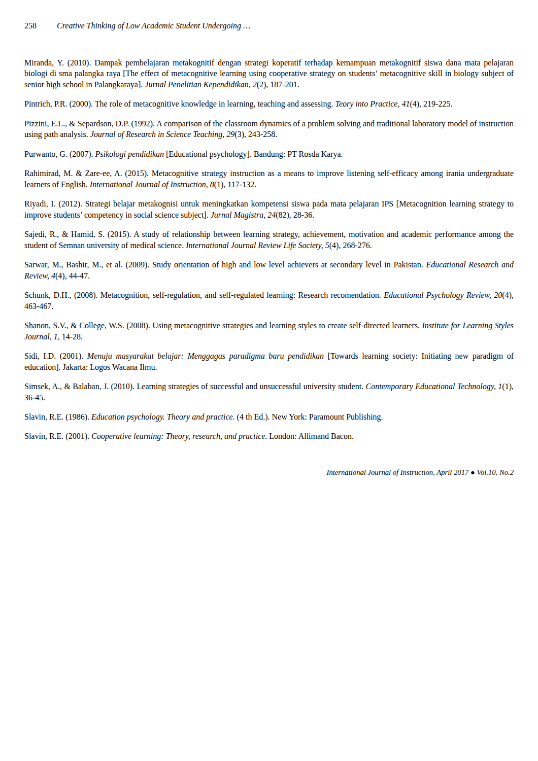258 Creative Thinking of Low Academic Student Undergoing …
Miranda, Y. (2010). Dampak pembelajaran metakognitif dengan strategi koperatif terhadap kemampuan metakognitif siswa dana mata pelajaran biologi di sma palangka raya [The effect of metacognitive learning using cooperative strategy on students’ metacognitive skill in biology subject of senior high school in Palangkaraya]. Jurnal Penelitian Kependidikan, 2(2), 187-201.
Pintrich, P.R. (2000). The role of metacognitive knowledge in learning, teaching and assessing. Teory into Practice, 41(4), 219-225.
Pizzini, E.L., & Separdson, D.P. (1992). A comparison of the classroom dynamics of a problem solving and traditional laboratory model of instruction using path analysis. Journal of Research in Science Teaching, 29(3), 243-258.
Purwanto, G. (2007). Psikologi pendidikan [Educational psychology]. Bandung: PT Rosda Karya.
Rahimirad, M. & Zare-ee, A. (2015). Metacognitive strategy instruction as a means to improve listening self-efficacy among irania undergraduate learners of English. International Journal of Instruction, 8(1), 117-132.
Riyadi, I. (2012). Strategi belajar metakognisi untuk meningkatkan kompetensi siswa pada mata pelajaran IPS [Metacognition learning strategy to improve students’ competency in social science subject]. Jurnal Magistra, 24(82), 28-36.
Sajedi, R., & Hamid, S. (2015). A study of relationship between learning strategy, achievement, motivation and academic performance among the student of Semnan university of medical science. International Journal Review Life Society, 5(4), 268-276.
Sarwar, M., Bashir, M., et al. (2009). Study orientation of high and low level achievers at secondary level in Pakistan. Educational Research and Review, 4(4), 44-47.
Schunk, D.H., (2008). Metacognition, self-regulation, and self-regulated learning: Research recomendation. Educational Psychology Review, 20(4), 463-467.
Shanon, S.V., & College, W.S. (2008). Using metacognitive strategies and learning styles to create self-directed learners. Institute for Learning Styles Journal, 1, 14-28.
Sidi, I.D. (2001). Menuju masyarakat belajar: Menggagas paradigma baru pendidikan [Towards learning society: Initiating new paradigm of education]. Jakarta: Logos Wacana Ilmu.
Simsek, A., & Balaban, J. (2010). Learning strategies of successful and unsuccessful university student. Contemporary Educational Technology, 1(1), 36-45.
Slavin, R.E. (1986). Education psychology. Theory and practice. (4 th Ed.). New York: Paramount Publishing.
Slavin, R.E. (2001). Cooperative learning: Theory, research, and practice. London: Allimand Bacon.
International Journal of Instruction, April 2017 ● Vol.10, No.2